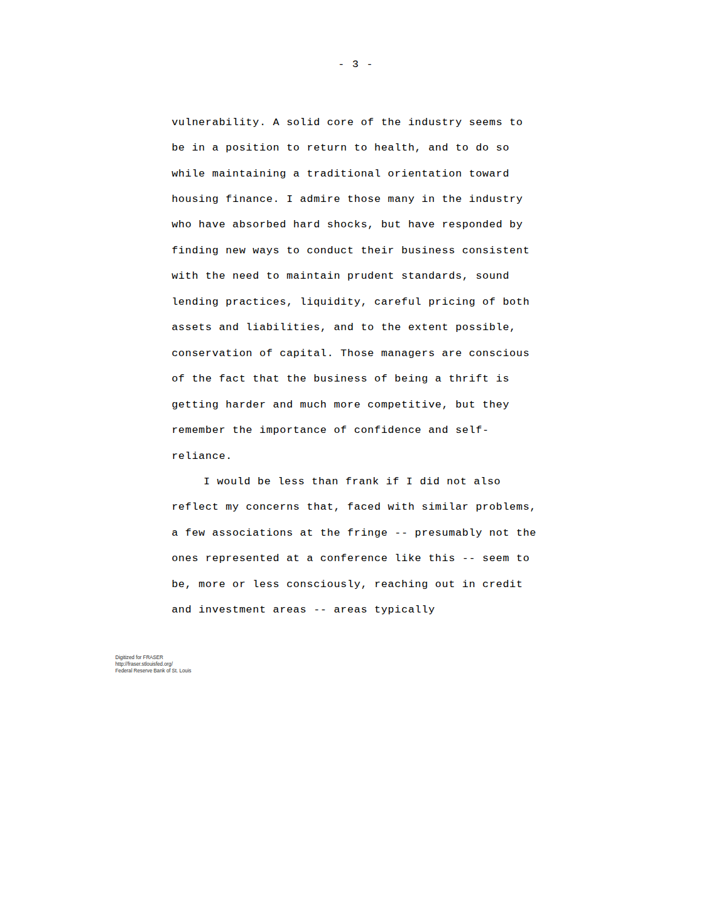- 3 -
vulnerability. A solid core of the industry seems to be in a position to return to health, and to do so while maintaining a traditional orientation toward housing finance. I admire those many in the industry who have absorbed hard shocks, but have responded by finding new ways to conduct their business consistent with the need to maintain prudent standards, sound lending practices, liquidity, careful pricing of both assets and liabilities, and to the extent possible, conservation of capital. Those managers are conscious of the fact that the business of being a thrift is getting harder and much more competitive, but they remember the importance of confidence and self-reliance.
I would be less than frank if I did not also reflect my concerns that, faced with similar problems, a few associations at the fringe -- presumably not the ones represented at a conference like this -- seem to be, more or less consciously, reaching out in credit and investment areas -- areas typically
Digitized for FRASER
http://fraser.stlouisfed.org/
Federal Reserve Bank of St. Louis